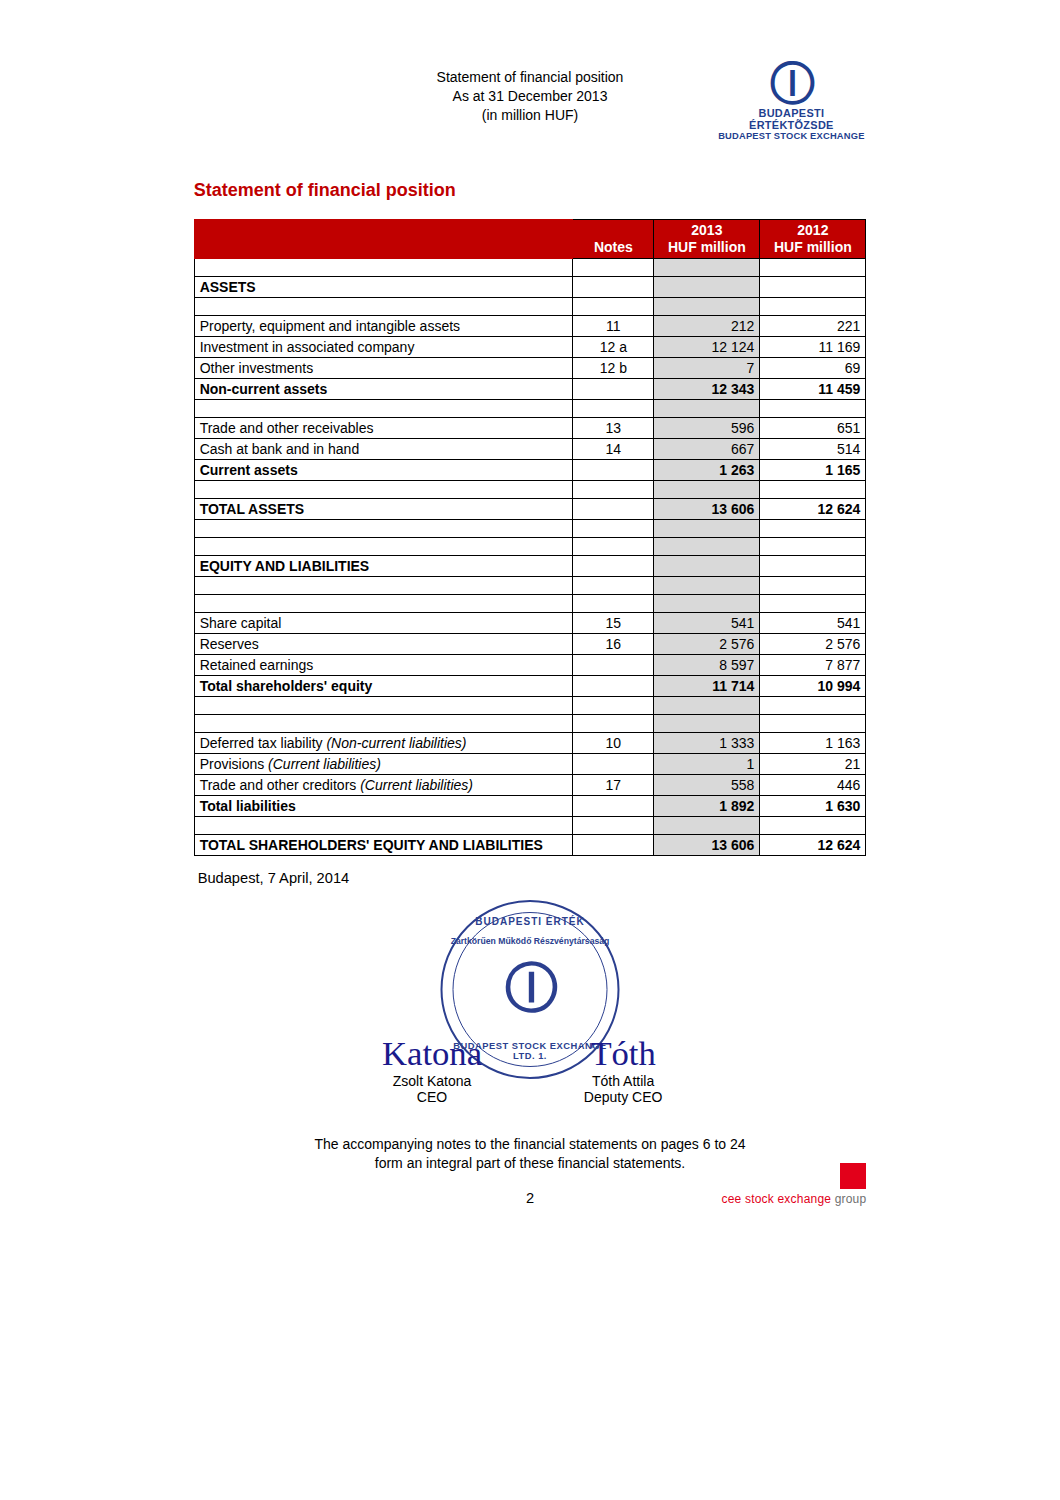Statement of financial position
As at 31 December 2013
(in million HUF)
Ⓘ
BUDAPESTI ÉRTÉKTÕZSDE
BUDAPEST STOCK EXCHANGE
Statement of financial position
| | Notes | 2013 HUF million | 2012 HUF million |
| --- | --- | --- | --- |
| ASSETS | | | |
| Property, equipment and intangible assets | 11 | 212 | 221 |
| Investment in associated company | 12 a | 12 124 | 11 169 |
| Other investments | 12 b | 7 | 69 |
| Non-current assets | | 12 343 | 11 459 |
| Trade and other receivables | 13 | 596 | 651 |
| Cash at bank and in hand | 14 | 667 | 514 |
| Current assets | | 1 263 | 1 165 |
| TOTAL ASSETS | | 13 606 | 12 624 |
| EQUITY AND LIABILITIES | | | |
| Share capital | 15 | 541 | 541 |
| Reserves | 16 | 2 576 | 2 576 |
| Retained earnings | | 8 597 | 7 877 |
| Total shareholders' equity | | 11 714 | 10 994 |
| Deferred tax liability (Non-current liabilities) | 10 | 1 333 | 1 163 |
| Provisions (Current liabilities) | | 1 | 21 |
| Trade and other creditors (Current liabilities) | 17 | 558 | 446 |
| Total liabilities | | 1 892 | 1 630 |
| TOTAL SHAREHOLDERS' EQUITY AND LIABILITIES | | 13 606 | 12 624 |
Budapest, 7 April, 2014
BUDAPESTI ÉRTÉK
Zártkörűen Működő Részvénytársaság
Ⓘ
BUDAPEST STOCK EXCHANGE LTD. 1.
Katona
Zsolt Katona
CEO
Tóth
Tóth Attila
Deputy CEO
The accompanying notes to the financial statements on pages 6 to 24
form an integral part of these financial statements.
2
cee stock exchange group